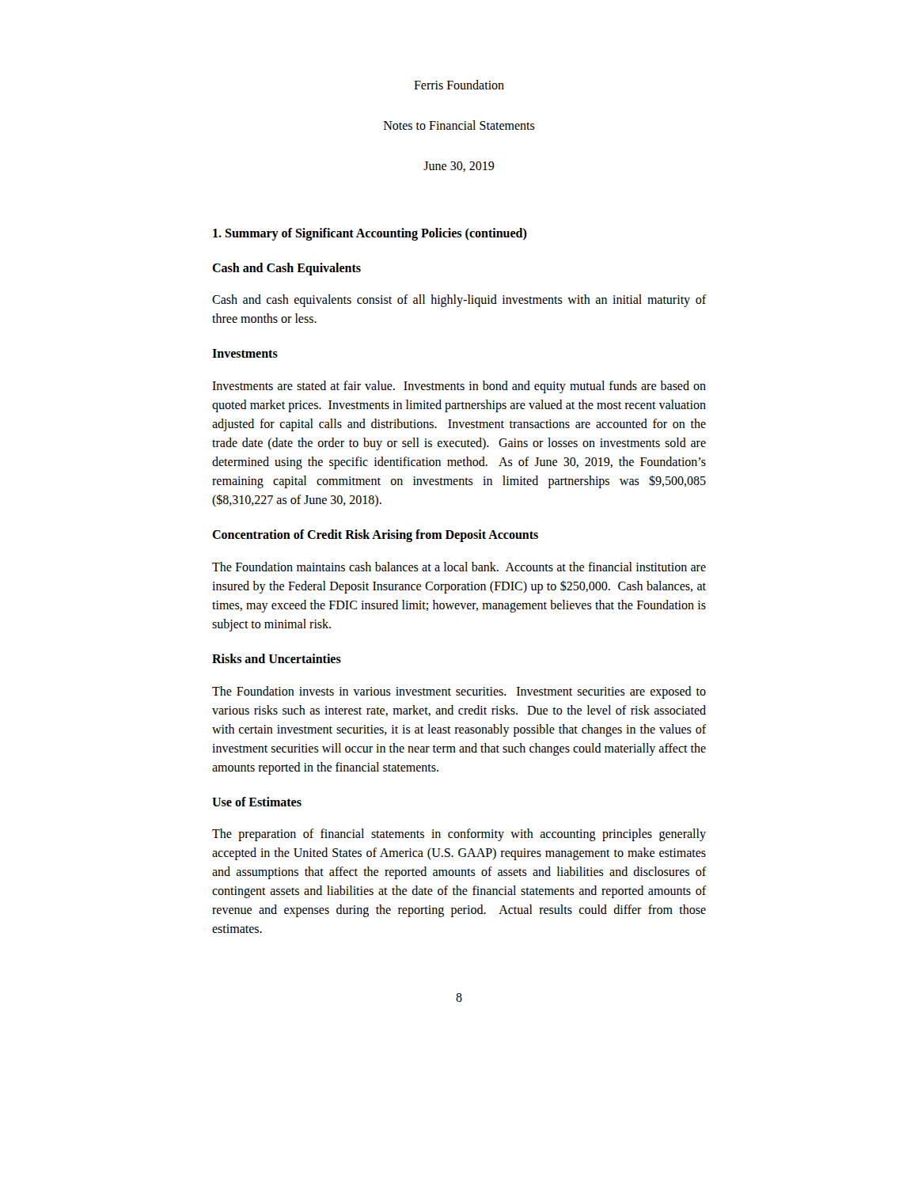Ferris Foundation
Notes to Financial Statements
June 30, 2019
1. Summary of Significant Accounting Policies (continued)
Cash and Cash Equivalents
Cash and cash equivalents consist of all highly-liquid investments with an initial maturity of three months or less.
Investments
Investments are stated at fair value. Investments in bond and equity mutual funds are based on quoted market prices. Investments in limited partnerships are valued at the most recent valuation adjusted for capital calls and distributions. Investment transactions are accounted for on the trade date (date the order to buy or sell is executed). Gains or losses on investments sold are determined using the specific identification method. As of June 30, 2019, the Foundation’s remaining capital commitment on investments in limited partnerships was $9,500,085 ($8,310,227 as of June 30, 2018).
Concentration of Credit Risk Arising from Deposit Accounts
The Foundation maintains cash balances at a local bank. Accounts at the financial institution are insured by the Federal Deposit Insurance Corporation (FDIC) up to $250,000. Cash balances, at times, may exceed the FDIC insured limit; however, management believes that the Foundation is subject to minimal risk.
Risks and Uncertainties
The Foundation invests in various investment securities. Investment securities are exposed to various risks such as interest rate, market, and credit risks. Due to the level of risk associated with certain investment securities, it is at least reasonably possible that changes in the values of investment securities will occur in the near term and that such changes could materially affect the amounts reported in the financial statements.
Use of Estimates
The preparation of financial statements in conformity with accounting principles generally accepted in the United States of America (U.S. GAAP) requires management to make estimates and assumptions that affect the reported amounts of assets and liabilities and disclosures of contingent assets and liabilities at the date of the financial statements and reported amounts of revenue and expenses during the reporting period. Actual results could differ from those estimates.
8